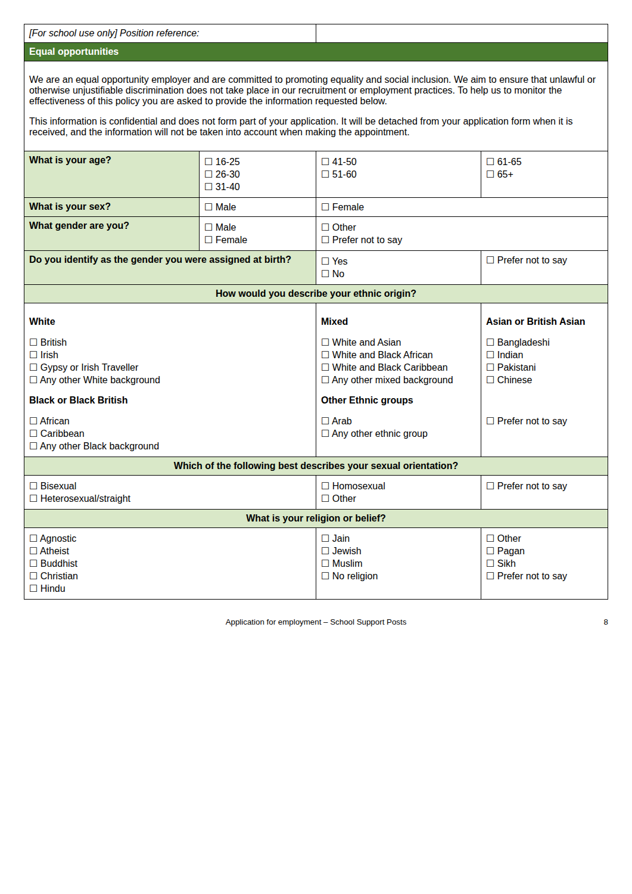| [For school use only] Position reference: | |
| Equal opportunities |
| We are an equal opportunity employer and are committed to promoting equality and social inclusion. We aim to ensure that unlawful or otherwise unjustifiable discrimination does not take place in our recruitment or employment practices. To help us to monitor the effectiveness of this policy you are asked to provide the information requested below. This information is confidential and does not form part of your application. It will be detached from your application form when it is received, and the information will not be taken into account when making the appointment. |
| What is your age? | ☐ 16-25 ☐ 26-30 ☐ 31-40 | ☐ 41-50 ☐ 51-60 | ☐ 61-65 ☐ 65+ |
| What is your sex? | ☐ Male | ☐ Female |
| What gender are you? | ☐ Male ☐ Female | ☐ Other ☐ Prefer not to say |
| Do you identify as the gender you were assigned at birth? | ☐ Yes ☐ No | ☐ Prefer not to say |
| How would you describe your ethnic origin? |
| White ☐ British ☐ Irish ☐ Gypsy or Irish Traveller ☐ Any other White background Black or Black British ☐ African ☐ Caribbean ☐ Any other Black background | Mixed ☐ White and Asian ☐ White and Black African ☐ White and Black Caribbean ☐ Any other mixed background Other Ethnic groups ☐ Arab ☐ Any other ethnic group | Asian or British Asian ☐ Bangladeshi ☐ Indian ☐ Pakistani ☐ Chinese ☐ Prefer not to say |
| Which of the following best describes your sexual orientation? |
| ☐ Bisexual ☐ Heterosexual/straight | ☐ Homosexual ☐ Other | ☐ Prefer not to say |
| What is your religion or belief? |
| ☐ Agnostic ☐ Atheist ☐ Buddhist ☐ Christian ☐ Hindu | ☐ Jain ☐ Jewish ☐ Muslim ☐ No religion | ☐ Other ☐ Pagan ☐ Sikh ☐ Prefer not to say |
Application for employment – School Support Posts 8